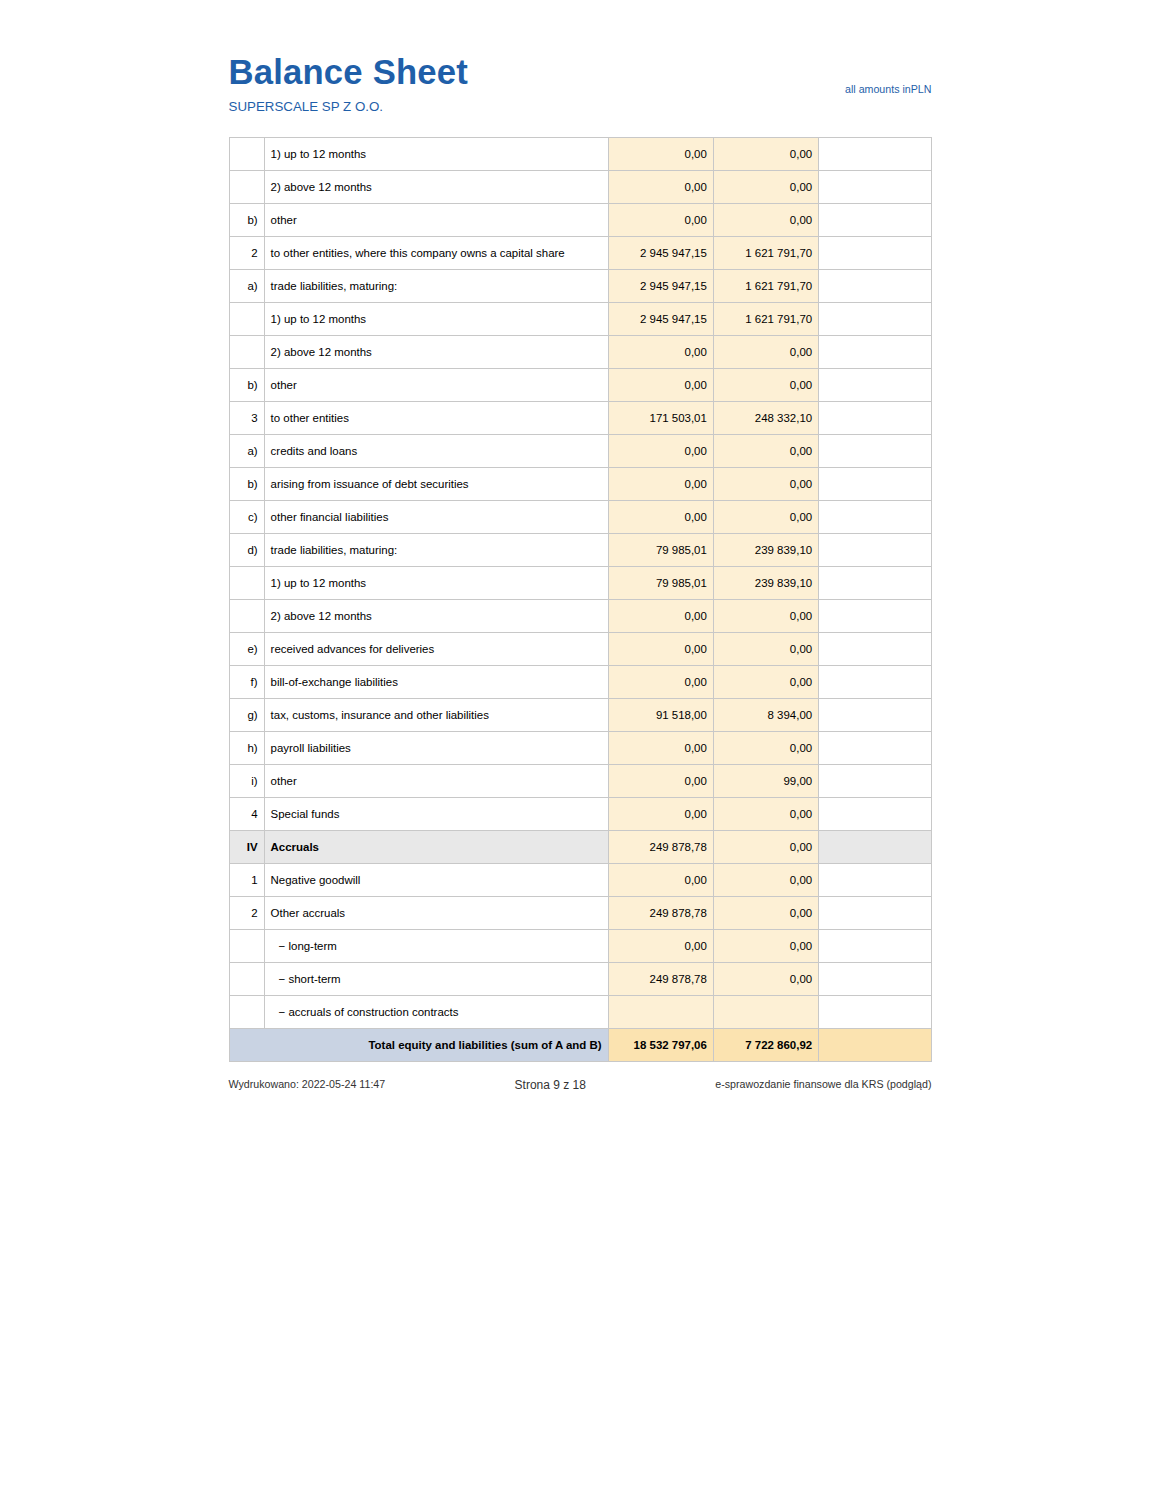Balance Sheet
SUPERSCALE SP Z O.O.
all amounts inPLN
| | 1) up to 12 months | 0,00 | 0,00 | |
| | 2) above 12 months | 0,00 | 0,00 | |
| b) | other | 0,00 | 0,00 | |
| 2 | to other entities, where this company owns a capital share | 2 945 947,15 | 1 621 791,70 | |
| a) | trade liabilities, maturing: | 2 945 947,15 | 1 621 791,70 | |
| | 1) up to 12 months | 2 945 947,15 | 1 621 791,70 | |
| | 2) above 12 months | 0,00 | 0,00 | |
| b) | other | 0,00 | 0,00 | |
| 3 | to other entities | 171 503,01 | 248 332,10 | |
| a) | credits and loans | 0,00 | 0,00 | |
| b) | arising from issuance of debt securities | 0,00 | 0,00 | |
| c) | other financial liabilities | 0,00 | 0,00 | |
| d) | trade liabilities, maturing: | 79 985,01 | 239 839,10 | |
| | 1) up to 12 months | 79 985,01 | 239 839,10 | |
| | 2) above 12 months | 0,00 | 0,00 | |
| e) | received advances for deliveries | 0,00 | 0,00 | |
| f) | bill-of-exchange liabilities | 0,00 | 0,00 | |
| g) | tax, customs, insurance and other liabilities | 91 518,00 | 8 394,00 | |
| h) | payroll liabilities | 0,00 | 0,00 | |
| i) | other | 0,00 | 99,00 | |
| 4 | Special funds | 0,00 | 0,00 | |
| IV | Accruals | 249 878,78 | 0,00 | |
| 1 | Negative goodwill | 0,00 | 0,00 | |
| 2 | Other accruals | 249 878,78 | 0,00 | |
| | − long-term | 0,00 | 0,00 | |
| | − short-term | 249 878,78 | 0,00 | |
| | − accruals of construction contracts | | | |
| Total equity and liabilities (sum of A and B) | 18 532 797,06 | 7 722 860,92 | |
Wydrukowano: 2022-05-24 11:47 e-sprawozdanie finansowe dla KRS (podgląd)
Strona 9 z 18